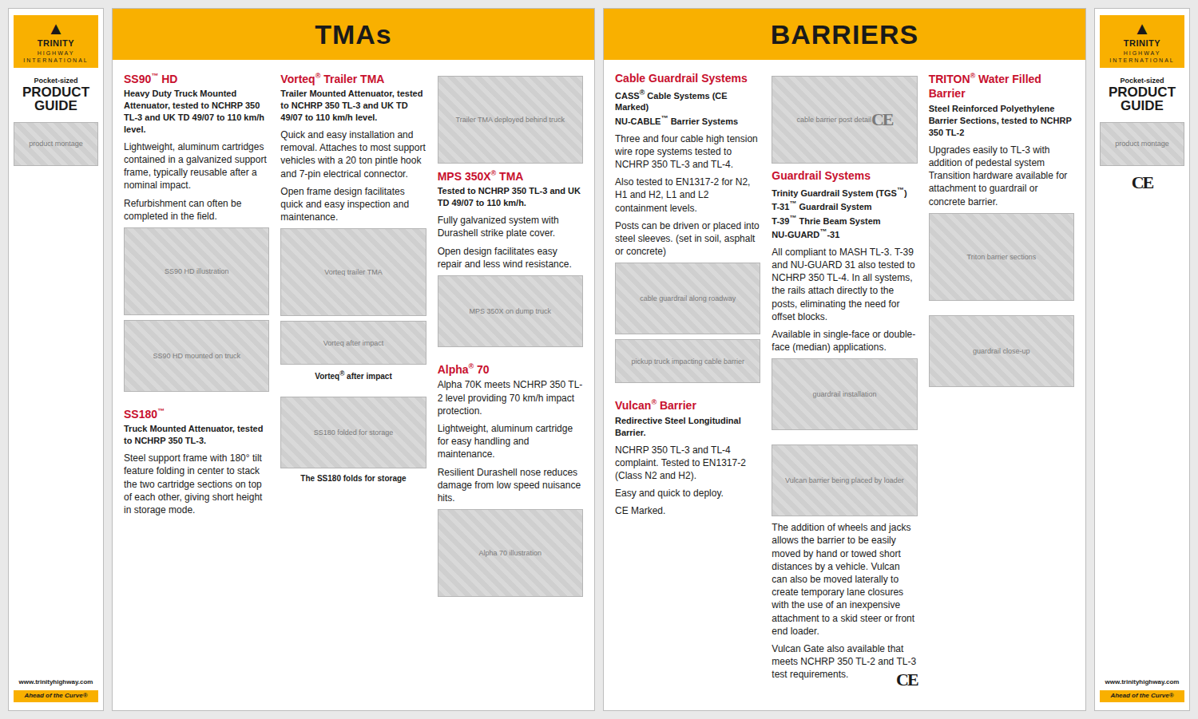▲
TRINITYHIGHWAY INTERNATIONAL
Pocket-sized
PRODUCT
GUIDE
product montage
www.trinityhighway.com
Ahead of the Curve®
TMAs
SS90™ HD
Heavy Duty Truck Mounted Attenuator, tested to NCHRP 350 TL-3 and UK TD 49/07 to 110 km/h level.
Lightweight, aluminum cartridges contained in a galvanized support frame, typically reusable after a nominal impact.
Refurbishment can often be completed in the field.
SS90 HD illustration
SS90 HD mounted on truck
SS180™
Truck Mounted Attenuator, tested to NCHRP 350 TL-3.
Steel support frame with 180° tilt feature folding in center to stack the two cartridge sections on top of each other, giving short height in storage mode.
Vorteq® Trailer TMA
Trailer Mounted Attenuator, tested to NCHRP 350 TL-3 and UK TD 49/07 to 110 km/h level.
Quick and easy installation and removal. Attaches to most support vehicles with a 20 ton pintle hook and 7-pin electrical connector.
Open frame design facilitates quick and easy inspection and maintenance.
Vorteq trailer TMA
Vorteq after impact
Vorteq® after impact
SS180 folded for storage
The SS180 folds for storage
Trailer TMA deployed behind truck
MPS 350X® TMA
Tested to NCHRP 350 TL-3 and UK TD 49/07 to 110 km/h.
Fully galvanized system with Durashell strike plate cover.
Open design facilitates easy repair and less wind resistance.
MPS 350X on dump truck
Alpha® 70
Alpha 70K meets NCHRP 350 TL-2 level providing 70 km/h impact protection.
Lightweight, aluminum cartridge for easy handling and maintenance.
Resilient Durashell nose reduces damage from low speed nuisance hits.
Alpha 70 illustration
BARRIERS
Cable Guardrail Systems
CASS® Cable Systems (CE Marked)
NU-CABLE™ Barrier Systems
Three and four cable high tension wire rope systems tested to NCHRP 350 TL-3 and TL-4.
Also tested to EN1317-2 for N2, H1 and H2, L1 and L2 containment levels.
Posts can be driven or placed into steel sleeves. (set in soil, asphalt or concrete)
cable guardrail along roadway
pickup truck impacting cable barrier
Vulcan® Barrier
Redirective Steel Longitudinal Barrier.
NCHRP 350 TL-3 and TL-4 complaint. Tested to EN1317-2 (Class N2 and H2).
Easy and quick to deploy.
CE Marked.
cable barrier post detail CE
Guardrail Systems
Trinity Guardrail System (TGS™)
T-31™ Guardrail System
T-39™ Thrie Beam System
NU-GUARD™-31
All compliant to MASH TL-3. T-39 and NU-GUARD 31 also tested to NCHRP 350 TL-4. In all systems, the rails attach directly to the posts, eliminating the need for offset blocks.
Available in single-face or double-face (median) applications.
guardrail installation
Vulcan barrier being placed by loader
The addition of wheels and jacks allows the barrier to be easily moved by hand or towed short distances by a vehicle. Vulcan can also be moved laterally to create temporary lane closures with the use of an inexpensive attachment to a skid steer or front end loader.
Vulcan Gate also available that meets NCHRP 350 TL-2 and TL-3 test requirements. CE
TRITON® Water Filled Barrier
Steel Reinforced Polyethylene Barrier Sections, tested to NCHRP 350 TL-2
Upgrades easily to TL-3 with addition of pedestal system Transition hardware available for attachment to guardrail or concrete barrier.
Triton barrier sections
guardrail close-up
▲
TRINITYHIGHWAY INTERNATIONAL
Pocket-sized
PRODUCT
GUIDE
product montage
CE
www.trinityhighway.com
Ahead of the Curve®